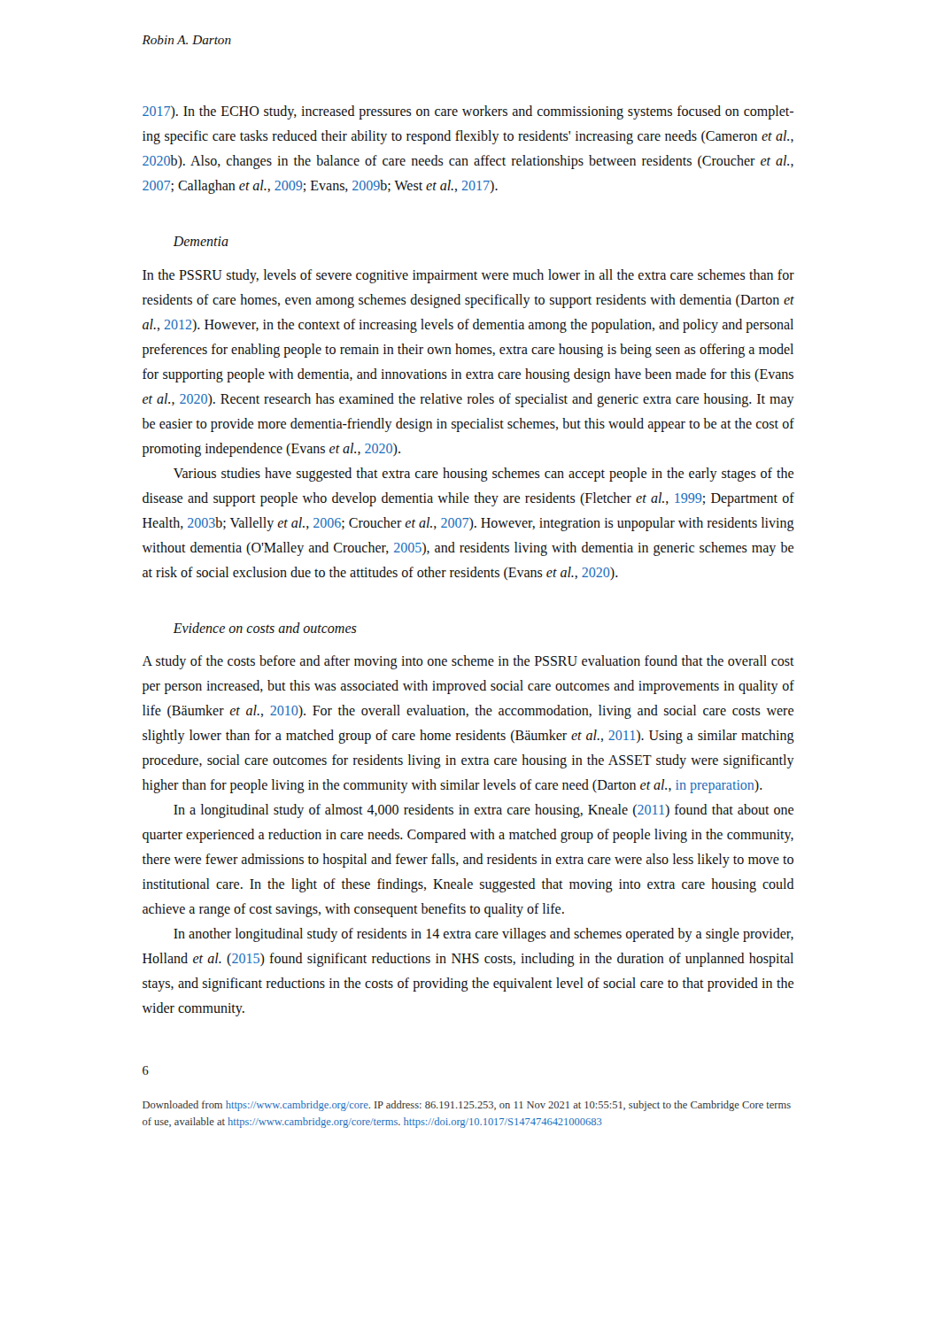Robin A. Darton
2017). In the ECHO study, increased pressures on care workers and commissioning systems focused on completing specific care tasks reduced their ability to respond flexibly to residents' increasing care needs (Cameron et al., 2020b). Also, changes in the balance of care needs can affect relationships between residents (Croucher et al., 2007; Callaghan et al., 2009; Evans, 2009b; West et al., 2017).
Dementia
In the PSSRU study, levels of severe cognitive impairment were much lower in all the extra care schemes than for residents of care homes, even among schemes designed specifically to support residents with dementia (Darton et al., 2012). However, in the context of increasing levels of dementia among the population, and policy and personal preferences for enabling people to remain in their own homes, extra care housing is being seen as offering a model for supporting people with dementia, and innovations in extra care housing design have been made for this (Evans et al., 2020). Recent research has examined the relative roles of specialist and generic extra care housing. It may be easier to provide more dementia-friendly design in specialist schemes, but this would appear to be at the cost of promoting independence (Evans et al., 2020).
Various studies have suggested that extra care housing schemes can accept people in the early stages of the disease and support people who develop dementia while they are residents (Fletcher et al., 1999; Department of Health, 2003b; Vallelly et al., 2006; Croucher et al., 2007). However, integration is unpopular with residents living without dementia (O'Malley and Croucher, 2005), and residents living with dementia in generic schemes may be at risk of social exclusion due to the attitudes of other residents (Evans et al., 2020).
Evidence on costs and outcomes
A study of the costs before and after moving into one scheme in the PSSRU evaluation found that the overall cost per person increased, but this was associated with improved social care outcomes and improvements in quality of life (Bäumker et al., 2010). For the overall evaluation, the accommodation, living and social care costs were slightly lower than for a matched group of care home residents (Bäumker et al., 2011). Using a similar matching procedure, social care outcomes for residents living in extra care housing in the ASSET study were significantly higher than for people living in the community with similar levels of care need (Darton et al., in preparation).
In a longitudinal study of almost 4,000 residents in extra care housing, Kneale (2011) found that about one quarter experienced a reduction in care needs. Compared with a matched group of people living in the community, there were fewer admissions to hospital and fewer falls, and residents in extra care were also less likely to move to institutional care. In the light of these findings, Kneale suggested that moving into extra care housing could achieve a range of cost savings, with consequent benefits to quality of life.
In another longitudinal study of residents in 14 extra care villages and schemes operated by a single provider, Holland et al. (2015) found significant reductions in NHS costs, including in the duration of unplanned hospital stays, and significant reductions in the costs of providing the equivalent level of social care to that provided in the wider community.
6
Downloaded from https://www.cambridge.org/core. IP address: 86.191.125.253, on 11 Nov 2021 at 10:55:51, subject to the Cambridge Core terms of use, available at https://www.cambridge.org/core/terms. https://doi.org/10.1017/S1474746421000683